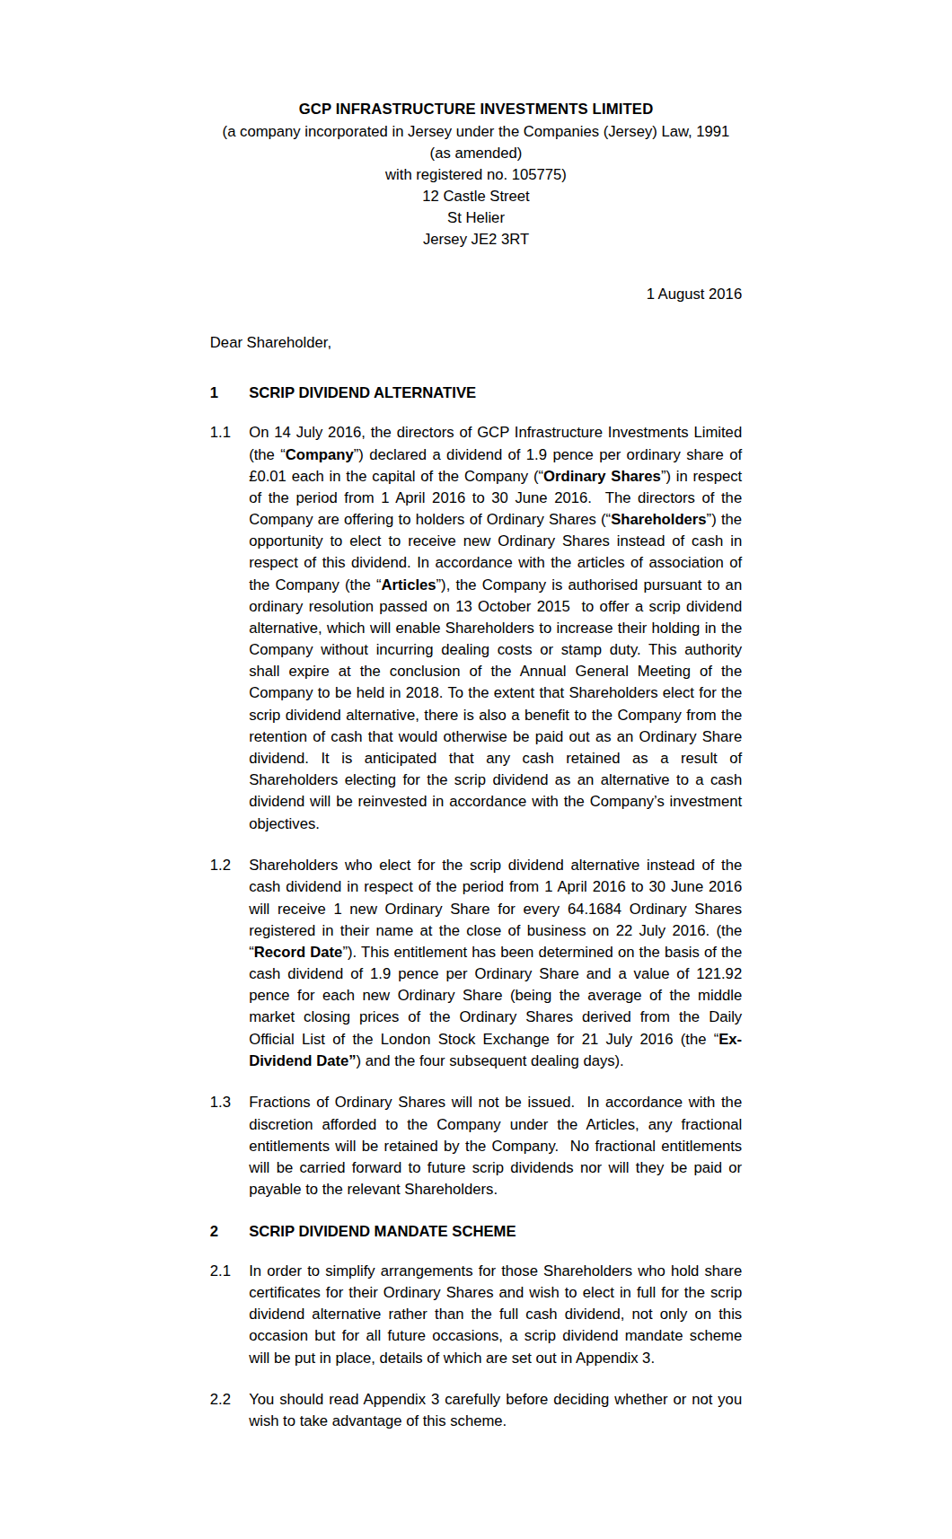GCP INFRASTRUCTURE INVESTMENTS LIMITED
(a company incorporated in Jersey under the Companies (Jersey) Law, 1991 (as amended)
with registered no. 105775)
12 Castle Street
St Helier
Jersey JE2 3RT
1 August 2016
Dear Shareholder,
1 SCRIP DIVIDEND ALTERNATIVE
1.1
On 14 July 2016, the directors of GCP Infrastructure Investments Limited (the “Company”) declared a dividend of 1.9 pence per ordinary share of £0.01 each in the capital of the Company (“Ordinary Shares”) in respect of the period from 1 April 2016 to 30 June 2016. The directors of the Company are offering to holders of Ordinary Shares (“Shareholders”) the opportunity to elect to receive new Ordinary Shares instead of cash in respect of this dividend. In accordance with the articles of association of the Company (the “Articles”), the Company is authorised pursuant to an ordinary resolution passed on 13 October 2015 to offer a scrip dividend alternative, which will enable Shareholders to increase their holding in the Company without incurring dealing costs or stamp duty. This authority shall expire at the conclusion of the Annual General Meeting of the Company to be held in 2018. To the extent that Shareholders elect for the scrip dividend alternative, there is also a benefit to the Company from the retention of cash that would otherwise be paid out as an Ordinary Share dividend. It is anticipated that any cash retained as a result of Shareholders electing for the scrip dividend as an alternative to a cash dividend will be reinvested in accordance with the Company’s investment objectives.
1.2
Shareholders who elect for the scrip dividend alternative instead of the cash dividend in respect of the period from 1 April 2016 to 30 June 2016 will receive 1 new Ordinary Share for every 64.1684 Ordinary Shares registered in their name at the close of business on 22 July 2016. (the “Record Date”). This entitlement has been determined on the basis of the cash dividend of 1.9 pence per Ordinary Share and a value of 121.92 pence for each new Ordinary Share (being the average of the middle market closing prices of the Ordinary Shares derived from the Daily Official List of the London Stock Exchange for 21 July 2016 (the “Ex-Dividend Date”) and the four subsequent dealing days).
1.3
Fractions of Ordinary Shares will not be issued. In accordance with the discretion afforded to the Company under the Articles, any fractional entitlements will be retained by the Company. No fractional entitlements will be carried forward to future scrip dividends nor will they be paid or payable to the relevant Shareholders.
2 SCRIP DIVIDEND MANDATE SCHEME
2.1
In order to simplify arrangements for those Shareholders who hold share certificates for their Ordinary Shares and wish to elect in full for the scrip dividend alternative rather than the full cash dividend, not only on this occasion but for all future occasions, a scrip dividend mandate scheme will be put in place, details of which are set out in Appendix 3.
2.2
You should read Appendix 3 carefully before deciding whether or not you wish to take advantage of this scheme.